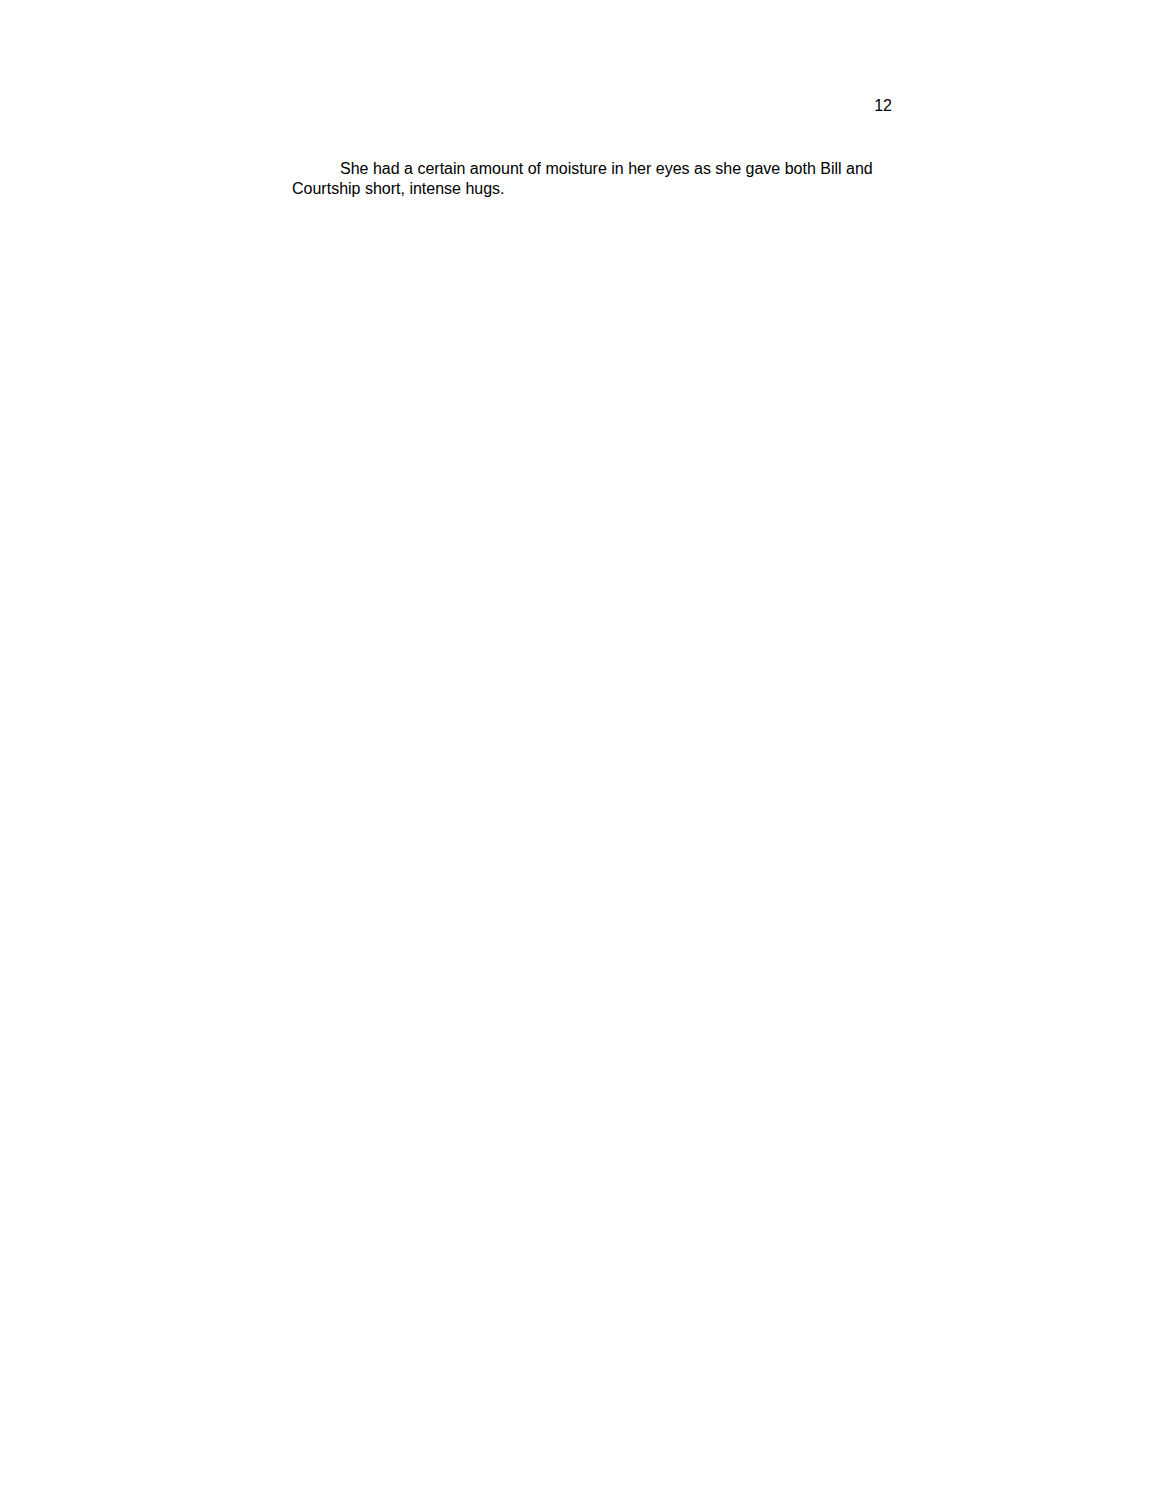12
She had a certain amount of moisture in her eyes as she gave both Bill and Courtship short, intense hugs.